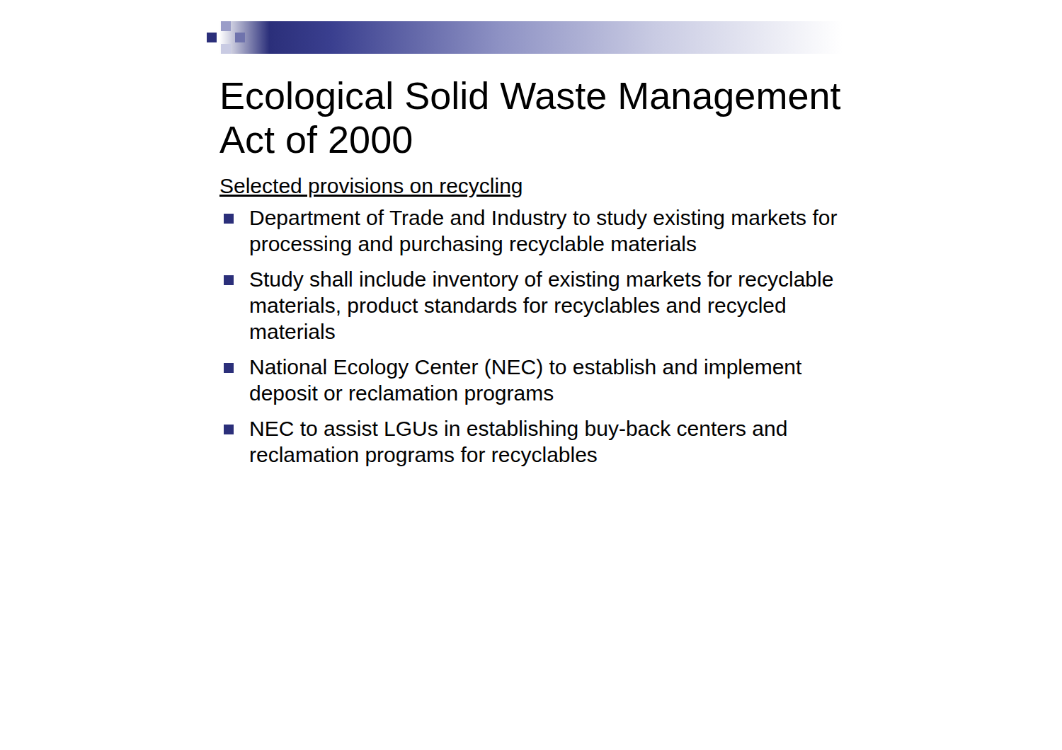Ecological Solid Waste Management Act of 2000
Selected provisions on recycling
Department of Trade and Industry to study existing markets for processing and purchasing recyclable materials
Study shall include inventory of existing markets for recyclable materials, product standards for recyclables and recycled materials
National Ecology Center (NEC) to establish and implement deposit or reclamation programs
NEC to assist LGUs in establishing buy-back centers and reclamation programs for recyclables